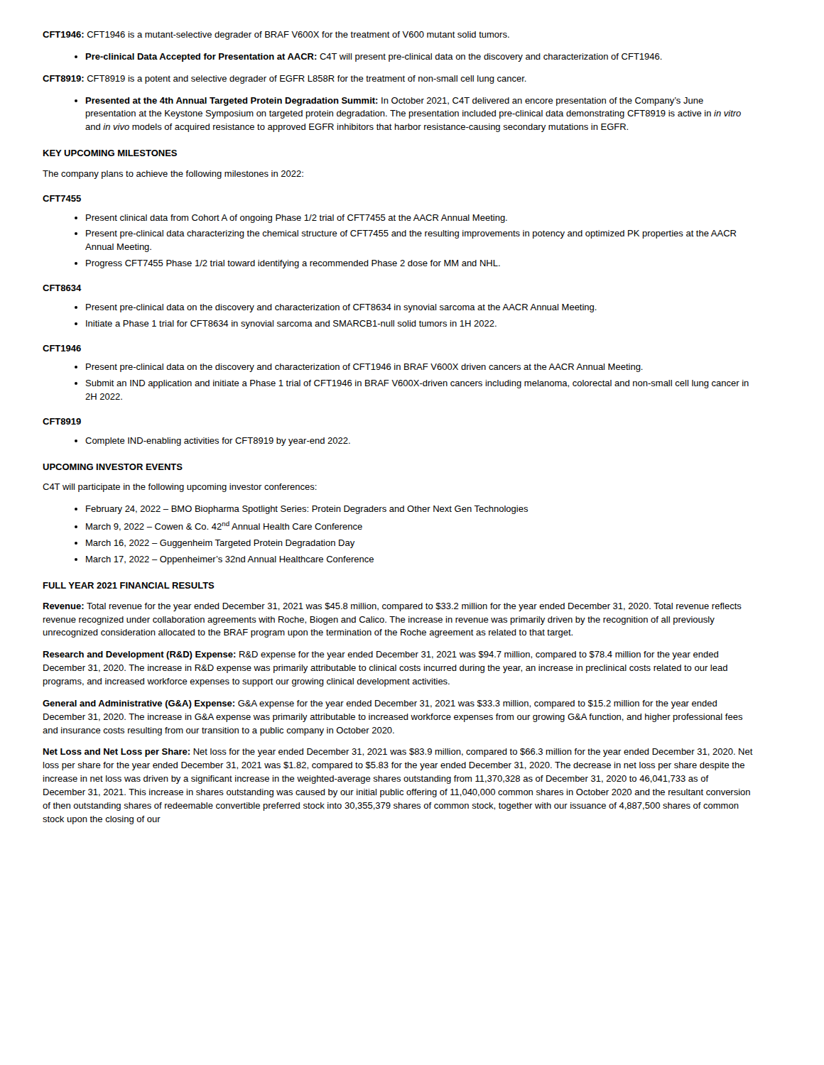CFT1946: CFT1946 is a mutant-selective degrader of BRAF V600X for the treatment of V600 mutant solid tumors.
Pre-clinical Data Accepted for Presentation at AACR: C4T will present pre-clinical data on the discovery and characterization of CFT1946.
CFT8919: CFT8919 is a potent and selective degrader of EGFR L858R for the treatment of non-small cell lung cancer.
Presented at the 4th Annual Targeted Protein Degradation Summit: In October 2021, C4T delivered an encore presentation of the Company’s June presentation at the Keystone Symposium on targeted protein degradation. The presentation included pre-clinical data demonstrating CFT8919 is active in in vitro and in vivo models of acquired resistance to approved EGFR inhibitors that harbor resistance-causing secondary mutations in EGFR.
KEY UPCOMING MILESTONES
The company plans to achieve the following milestones in 2022:
CFT7455
Present clinical data from Cohort A of ongoing Phase 1/2 trial of CFT7455 at the AACR Annual Meeting.
Present pre-clinical data characterizing the chemical structure of CFT7455 and the resulting improvements in potency and optimized PK properties at the AACR Annual Meeting.
Progress CFT7455 Phase 1/2 trial toward identifying a recommended Phase 2 dose for MM and NHL.
CFT8634
Present pre-clinical data on the discovery and characterization of CFT8634 in synovial sarcoma at the AACR Annual Meeting.
Initiate a Phase 1 trial for CFT8634 in synovial sarcoma and SMARCB1-null solid tumors in 1H 2022.
CFT1946
Present pre-clinical data on the discovery and characterization of CFT1946 in BRAF V600X driven cancers at the AACR Annual Meeting.
Submit an IND application and initiate a Phase 1 trial of CFT1946 in BRAF V600X-driven cancers including melanoma, colorectal and non-small cell lung cancer in 2H 2022.
CFT8919
Complete IND-enabling activities for CFT8919 by year-end 2022.
UPCOMING INVESTOR EVENTS
C4T will participate in the following upcoming investor conferences:
February 24, 2022 – BMO Biopharma Spotlight Series: Protein Degraders and Other Next Gen Technologies
March 9, 2022 – Cowen & Co. 42nd Annual Health Care Conference
March 16, 2022 – Guggenheim Targeted Protein Degradation Day
March 17, 2022 – Oppenheimer’s 32nd Annual Healthcare Conference
FULL YEAR 2021 FINANCIAL RESULTS
Revenue: Total revenue for the year ended December 31, 2021 was $45.8 million, compared to $33.2 million for the year ended December 31, 2020. Total revenue reflects revenue recognized under collaboration agreements with Roche, Biogen and Calico. The increase in revenue was primarily driven by the recognition of all previously unrecognized consideration allocated to the BRAF program upon the termination of the Roche agreement as related to that target.
Research and Development (R&D) Expense: R&D expense for the year ended December 31, 2021 was $94.7 million, compared to $78.4 million for the year ended December 31, 2020. The increase in R&D expense was primarily attributable to clinical costs incurred during the year, an increase in preclinical costs related to our lead programs, and increased workforce expenses to support our growing clinical development activities.
General and Administrative (G&A) Expense: G&A expense for the year ended December 31, 2021 was $33.3 million, compared to $15.2 million for the year ended December 31, 2020. The increase in G&A expense was primarily attributable to increased workforce expenses from our growing G&A function, and higher professional fees and insurance costs resulting from our transition to a public company in October 2020.
Net Loss and Net Loss per Share: Net loss for the year ended December 31, 2021 was $83.9 million, compared to $66.3 million for the year ended December 31, 2020. Net loss per share for the year ended December 31, 2021 was $1.82, compared to $5.83 for the year ended December 31, 2020. The decrease in net loss per share despite the increase in net loss was driven by a significant increase in the weighted-average shares outstanding from 11,370,328 as of December 31, 2020 to 46,041,733 as of December 31, 2021. This increase in shares outstanding was caused by our initial public offering of 11,040,000 common shares in October 2020 and the resultant conversion of then outstanding shares of redeemable convertible preferred stock into 30,355,379 shares of common stock, together with our issuance of 4,887,500 shares of common stock upon the closing of our